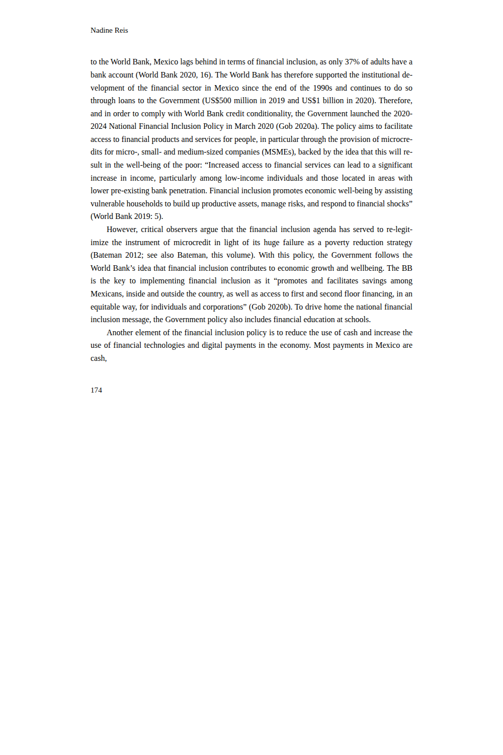Nadine Reis
to the World Bank, Mexico lags behind in terms of financial inclusion, as only 37% of adults have a bank account (World Bank 2020, 16). The World Bank has therefore supported the institutional development of the financial sector in Mexico since the end of the 1990s and continues to do so through loans to the Government (US$500 million in 2019 and US$1 billion in 2020). Therefore, and in order to comply with World Bank credit conditionality, the Government launched the 2020-2024 National Financial Inclusion Policy in March 2020 (Gob 2020a). The policy aims to facilitate access to financial products and services for people, in particular through the provision of microcredits for micro-, small- and medium-sized companies (MSMEs), backed by the idea that this will result in the well-being of the poor: “Increased access to financial services can lead to a significant increase in income, particularly among low-income individuals and those located in areas with lower pre-existing bank penetration. Financial inclusion promotes economic well-being by assisting vulnerable households to build up productive assets, manage risks, and respond to financial shocks” (World Bank 2019: 5).
However, critical observers argue that the financial inclusion agenda has served to re-legitimize the instrument of microcredit in light of its huge failure as a poverty reduction strategy (Bateman 2012; see also Bateman, this volume). With this policy, the Government follows the World Bank’s idea that financial inclusion contributes to economic growth and wellbeing. The BB is the key to implementing financial inclusion as it “promotes and facilitates savings among Mexicans, inside and outside the country, as well as access to first and second floor financing, in an equitable way, for individuals and corporations” (Gob 2020b). To drive home the national financial inclusion message, the Government policy also includes financial education at schools.
Another element of the financial inclusion policy is to reduce the use of cash and increase the use of financial technologies and digital payments in the economy. Most payments in Mexico are cash,
174